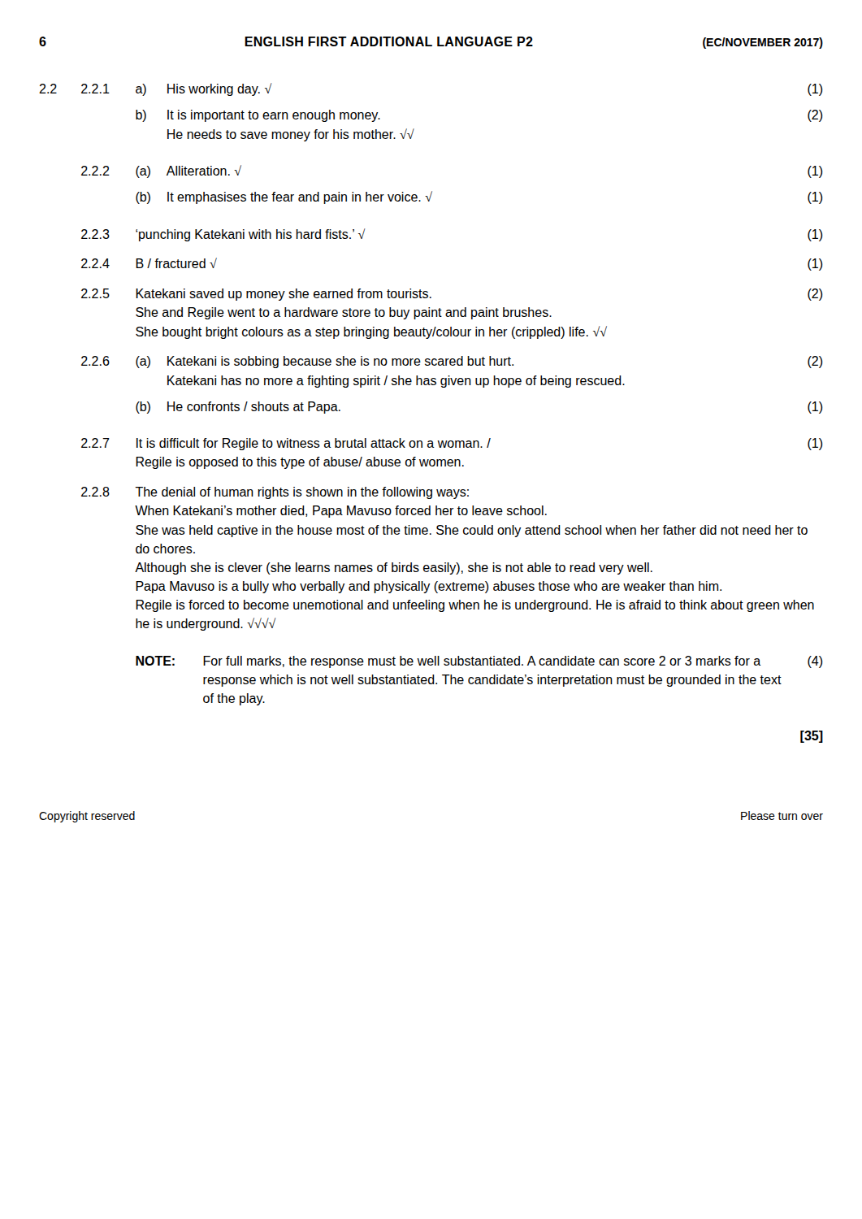6
ENGLISH FIRST ADDITIONAL LANGUAGE P2
(EC/NOVEMBER 2017)
| 2.2 | 2.2.1 | / a) / His working day. √ / (1) / / b) / It is important to earn enough money. He needs to save money for his mother. √√ / (2) / |
| | 2.2.2 | / (a) / Alliteration. √ / (1) / / (b) / It emphasises the fear and pain in her voice. √ / (1) / |
| | 2.2.3 | ‘punching Katekani with his hard fists.’ √ | (1) |
| | 2.2.4 | B / fractured √ | (1) |
| | 2.2.5 | Katekani saved up money she earned from tourists. She and Regile went to a hardware store to buy paint and paint brushes. She bought bright colours as a step bringing beauty/colour in her (crippled) life. √√ | (2) |
| | 2.2.6 | / (a) / Katekani is sobbing because she is no more scared but hurt. Katekani has no more a fighting spirit / she has given up hope of being rescued. / (2) / / (b) / He confronts / shouts at Papa. / (1) / |
| | 2.2.7 | It is difficult for Regile to witness a brutal attack on a woman. / Regile is opposed to this type of abuse/ abuse of women. | (1) |
| | 2.2.8 | The denial of human rights is shown in the following ways: When Katekani’s mother died, Papa Mavuso forced her to leave school. She was held captive in the house most of the time. She could only attend school when her father did not need her to do chores. Although she is clever (she learns names of birds easily), she is not able to read very well. Papa Mavuso is a bully who verbally and physically (extreme) abuses those who are weaker than him. Regile is forced to become unemotional and unfeeling when he is underground. He is afraid to think about green when he is underground. √√√√ / NOTE: / For full marks, the response must be well substantiated. A candidate can score 2 or 3 marks for a response which is not well substantiated. The candidate’s interpretation must be grounded in the text of the play. / (4) / |
| | [35] |
Copyright reserved
Please turn over